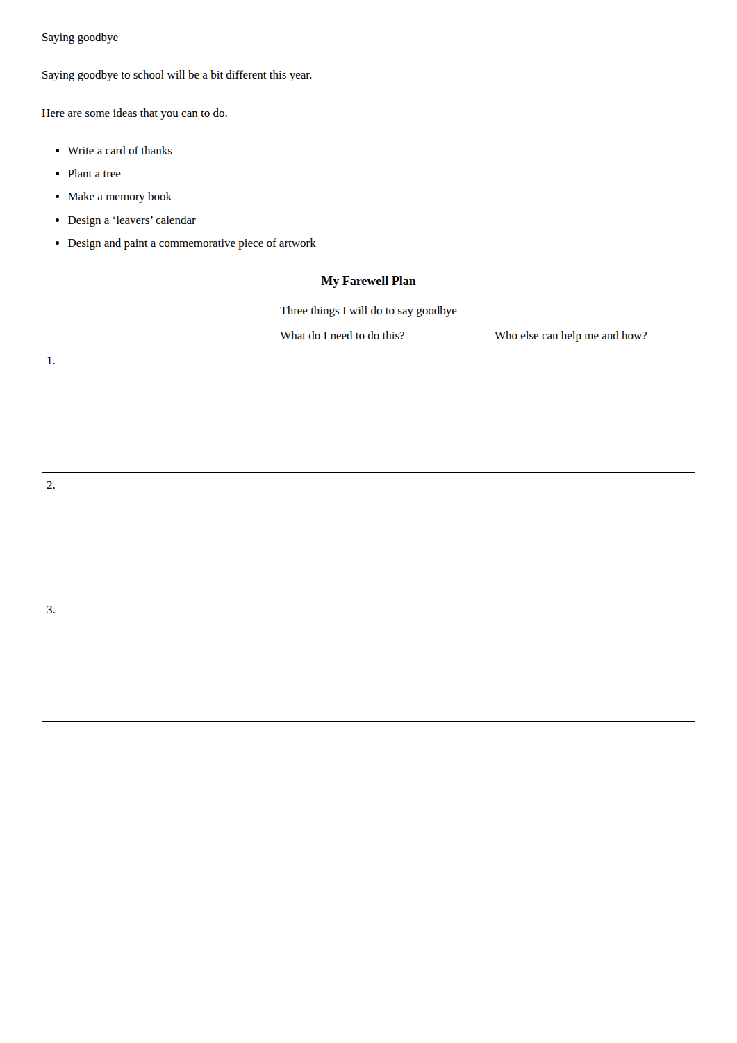Saying goodbye
Saying goodbye to school will be a bit different this year.
Here are some ideas that you can to do.
Write a card of thanks
Plant a tree
Make a memory book
Design a ‘leavers’ calendar
Design and paint a commemorative piece of artwork
My Farewell Plan
Three things I will do to say goodbye
| | What do I need to do this? | Who else can help me and how? |
| --- | --- | --- |
| 1. | | |
| 2. | | |
| 3. | | |